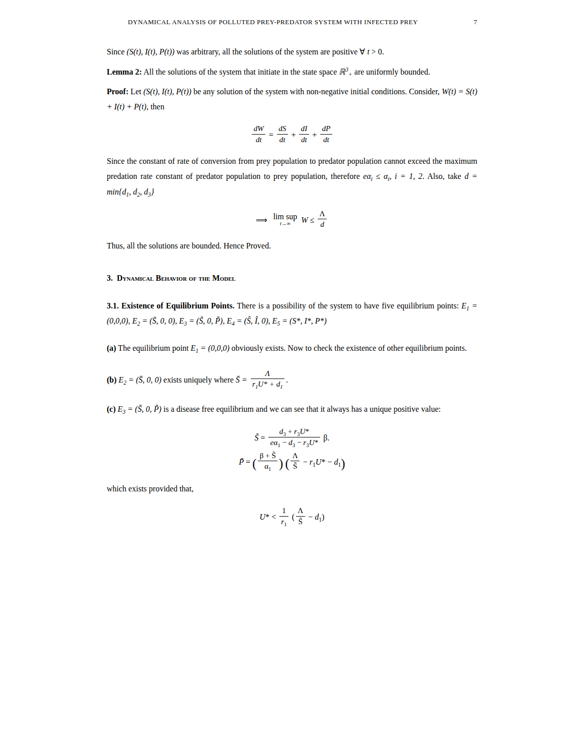DYNAMICAL ANALYSIS OF POLLUTED PREY-PREDATOR SYSTEM WITH INFECTED PREY 7
Since (S(t), I(t), P(t)) was arbitrary, all the solutions of the system are positive ∀ t > 0.
Lemma 2: All the solutions of the system that initiate in the state space ℝ3+ are uniformly bounded.
Proof: Let (S(t), I(t), P(t)) be any solution of the system with non-negative initial conditions. Consider, W(t) = S(t) + I(t) + P(t), then
dW dt = dS dt + dI dt + dP dt
Since the constant of rate of conversion from prey population to predator population cannot exceed the maximum predation rate constant of predator population to prey population, therefore eαi ≤ αi, i = 1, 2. Also, take d = min{d1, d2, d3}
⟹ lim sup t→∞ W ≤ Λd
Thus, all the solutions are bounded. Hence Proved.
3. Dynamical Behavior of the Model
3.1. Existence of Equilibrium Points. There is a possibility of the system to have five equilibrium points: E1 = (0,0,0), E2 = (S̄, 0, 0), E3 = (S̃, 0, P̃), E4 = (Ŝ, Î, 0), E5 = (S*, I*, P*)
(a) The equilibrium point E1 = (0,0,0) obviously exists. Now to check the existence of other equilibrium points.
(b) E2 = (S̄, 0, 0) exists uniquely where S̄ = Λr1U* + d1.
(c) E3 = (S̃, 0, P̃) is a disease free equilibrium and we can see that it always has a unique positive value:
S̃ = d3 + r3U*eα1 − d3 − r3U* β.
P̃ = (β + S̃α1) (ΛS̃ − r1U* − d1)
which exists provided that,
U* < 1 r1 (ΛS̃ − d1)